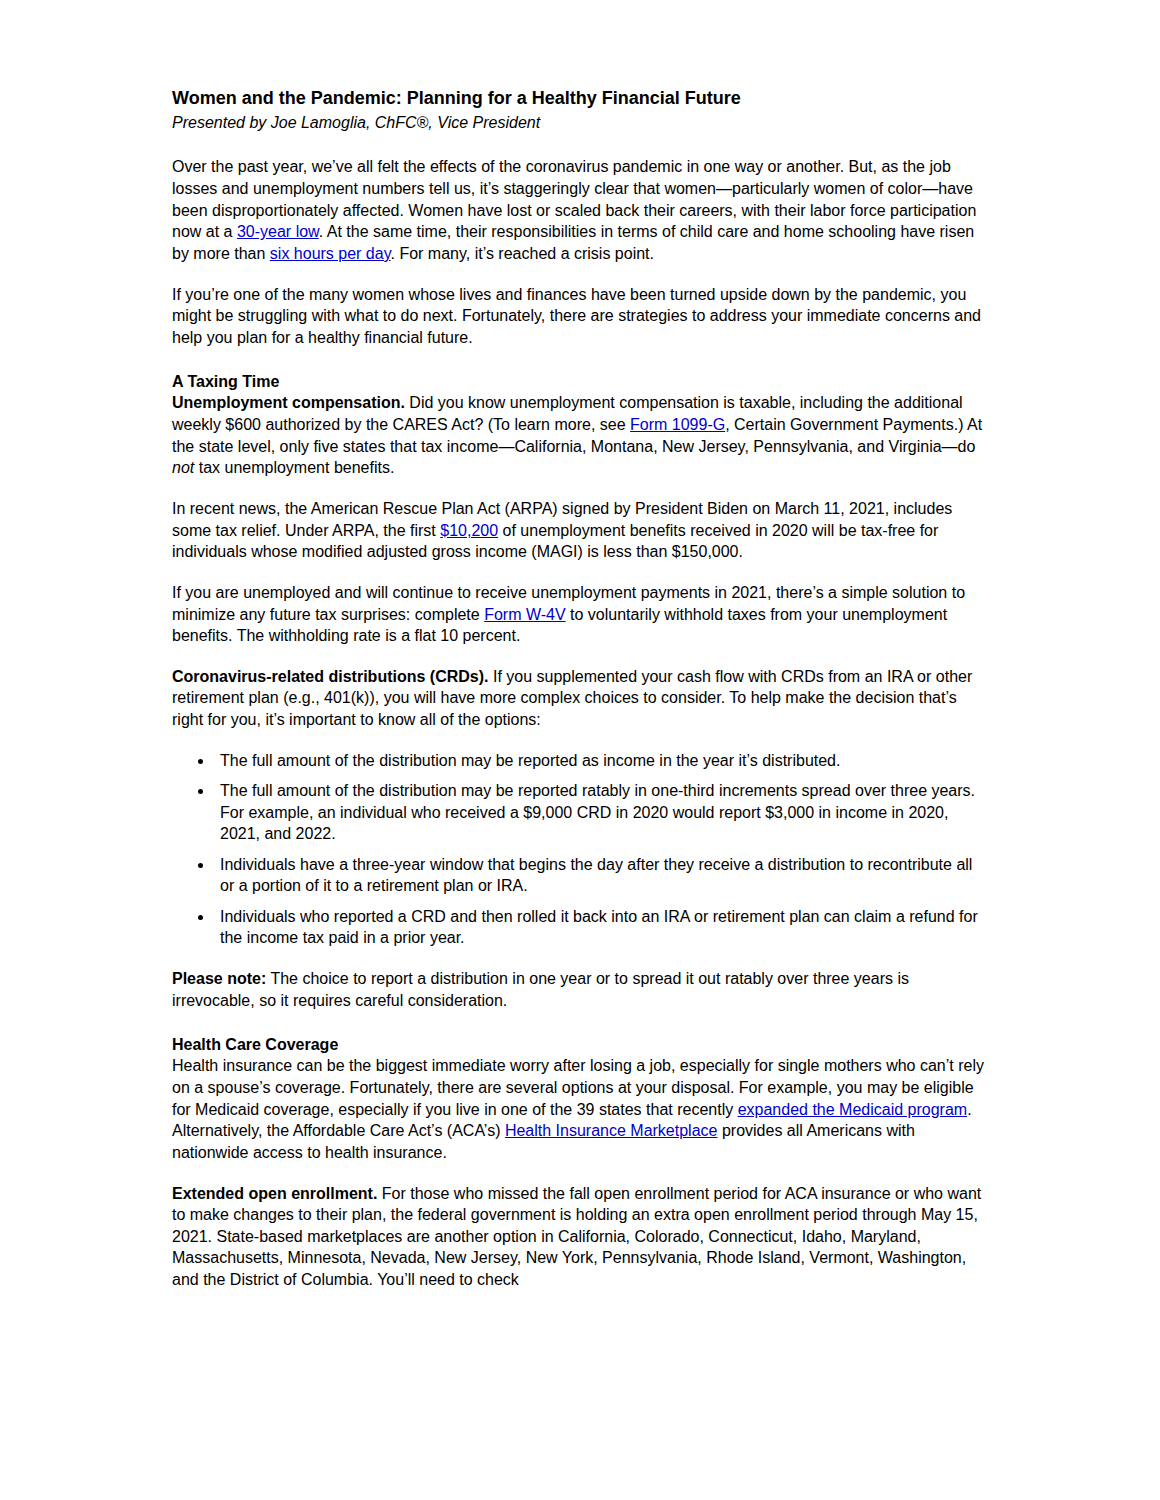Women and the Pandemic: Planning for a Healthy Financial Future
Presented by Joe Lamoglia, ChFC®, Vice President
Over the past year, we’ve all felt the effects of the coronavirus pandemic in one way or another. But, as the job losses and unemployment numbers tell us, it’s staggeringly clear that women—particularly women of color—have been disproportionately affected. Women have lost or scaled back their careers, with their labor force participation now at a 30-year low. At the same time, their responsibilities in terms of child care and home schooling have risen by more than six hours per day. For many, it’s reached a crisis point.
If you’re one of the many women whose lives and finances have been turned upside down by the pandemic, you might be struggling with what to do next. Fortunately, there are strategies to address your immediate concerns and help you plan for a healthy financial future.
A Taxing Time
Unemployment compensation. Did you know unemployment compensation is taxable, including the additional weekly $600 authorized by the CARES Act? (To learn more, see Form 1099-G, Certain Government Payments.) At the state level, only five states that tax income—California, Montana, New Jersey, Pennsylvania, and Virginia—do not tax unemployment benefits.
In recent news, the American Rescue Plan Act (ARPA) signed by President Biden on March 11, 2021, includes some tax relief. Under ARPA, the first $10,200 of unemployment benefits received in 2020 will be tax-free for individuals whose modified adjusted gross income (MAGI) is less than $150,000.
If you are unemployed and will continue to receive unemployment payments in 2021, there’s a simple solution to minimize any future tax surprises: complete Form W-4V to voluntarily withhold taxes from your unemployment benefits. The withholding rate is a flat 10 percent.
Coronavirus-related distributions (CRDs). If you supplemented your cash flow with CRDs from an IRA or other retirement plan (e.g., 401(k)), you will have more complex choices to consider. To help make the decision that’s right for you, it’s important to know all of the options:
The full amount of the distribution may be reported as income in the year it’s distributed.
The full amount of the distribution may be reported ratably in one-third increments spread over three years. For example, an individual who received a $9,000 CRD in 2020 would report $3,000 in income in 2020, 2021, and 2022.
Individuals have a three-year window that begins the day after they receive a distribution to recontribute all or a portion of it to a retirement plan or IRA.
Individuals who reported a CRD and then rolled it back into an IRA or retirement plan can claim a refund for the income tax paid in a prior year.
Please note: The choice to report a distribution in one year or to spread it out ratably over three years is irrevocable, so it requires careful consideration.
Health Care Coverage
Health insurance can be the biggest immediate worry after losing a job, especially for single mothers who can’t rely on a spouse’s coverage. Fortunately, there are several options at your disposal. For example, you may be eligible for Medicaid coverage, especially if you live in one of the 39 states that recently expanded the Medicaid program. Alternatively, the Affordable Care Act’s (ACA’s) Health Insurance Marketplace provides all Americans with nationwide access to health insurance.
Extended open enrollment. For those who missed the fall open enrollment period for ACA insurance or who want to make changes to their plan, the federal government is holding an extra open enrollment period through May 15, 2021. State-based marketplaces are another option in California, Colorado, Connecticut, Idaho, Maryland, Massachusetts, Minnesota, Nevada, New Jersey, New York, Pennsylvania, Rhode Island, Vermont, Washington, and the District of Columbia. You’ll need to check